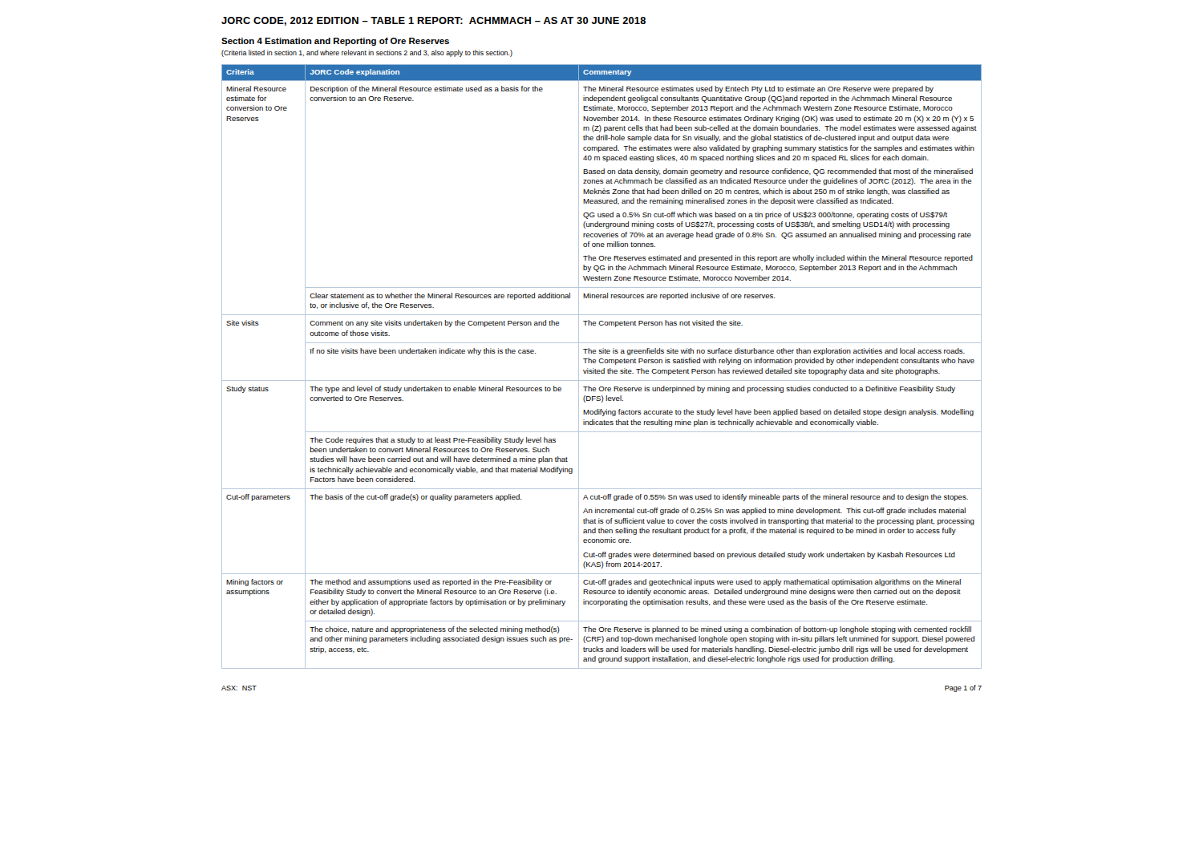JORC CODE, 2012 EDITION – TABLE 1 REPORT: ACHMMACH – AS AT 30 JUNE 2018
Section 4 Estimation and Reporting of Ore Reserves
(Criteria listed in section 1, and where relevant in sections 2 and 3, also apply to this section.)
| Criteria | JORC Code explanation | Commentary |
| --- | --- | --- |
| Mineral Resource estimate for conversion to Ore Reserves | Description of the Mineral Resource estimate used as a basis for the conversion to an Ore Reserve. | The Mineral Resource estimates used by Entech Pty Ltd to estimate an Ore Reserve were prepared by independent geoligcal consultants Quantitative Group (QG)and reported in the Achmmach Mineral Resource Estimate, Morocco, September 2013 Report and the Achmmach Western Zone Resource Estimate, Morocco November 2014. In these Resource estimates Ordinary Kriging (OK) was used to estimate 20 m (X) x 20 m (Y) x 5 m (Z) parent cells that had been sub-celled at the domain boundaries. The model estimates were assessed against the drill-hole sample data for Sn visually, and the global statistics of de-clustered input and output data were compared. The estimates were also validated by graphing summary statistics for the samples and estimates within 40 m spaced easting slices, 40 m spaced northing slices and 20 m spaced RL slices for each domain. Based on data density, domain geometry and resource confidence, QG recommended that most of the mineralised zones at Achmmach be classified as an Indicated Resource under the guidelines of JORC (2012). The area in the Meknès Zone that had been drilled on 20 m centres, which is about 250 m of strike length, was classified as Measured, and the remaining mineralised zones in the deposit were classified as Indicated. QG used a 0.5% Sn cut-off which was based on a tin price of US$23 000/tonne, operating costs of US$79/t (underground mining costs of US$27/t, processing costs of US$38/t, and smelting USD14/t) with processing recoveries of 70% at an average head grade of 0.8% Sn. QG assumed an annualised mining and processing rate of one million tonnes. The Ore Reserves estimated and presented in this report are wholly included within the Mineral Resource reported by QG in the Achmmach Mineral Resource Estimate, Morocco, September 2013 Report and in the Achmmach Western Zone Resource Estimate, Morocco November 2014. |
| Clear statement as to whether the Mineral Resources are reported additional to, or inclusive of, the Ore Reserves. | Mineral resources are reported inclusive of ore reserves. |
| Site visits | Comment on any site visits undertaken by the Competent Person and the outcome of those visits. | The Competent Person has not visited the site. |
| If no site visits have been undertaken indicate why this is the case. | The site is a greenfields site with no surface disturbance other than exploration activities and local access roads. The Competent Person is satisfied with relying on information provided by other independent consultants who have visited the site. The Competent Person has reviewed detailed site topography data and site photographs. |
| Study status | The type and level of study undertaken to enable Mineral Resources to be converted to Ore Reserves. | The Ore Reserve is underpinned by mining and processing studies conducted to a Definitive Feasibility Study (DFS) level. Modifying factors accurate to the study level have been applied based on detailed stope design analysis. Modelling indicates that the resulting mine plan is technically achievable and economically viable. |
| The Code requires that a study to at least Pre-Feasibility Study level has been undertaken to convert Mineral Resources to Ore Reserves. Such studies will have been carried out and will have determined a mine plan that is technically achievable and economically viable, and that material Modifying Factors have been considered. | |
| Cut-off parameters | The basis of the cut-off grade(s) or quality parameters applied. | A cut-off grade of 0.55% Sn was used to identify mineable parts of the mineral resource and to design the stopes. An incremental cut-off grade of 0.25% Sn was applied to mine development. This cut-off grade includes material that is of sufficient value to cover the costs involved in transporting that material to the processing plant, processing and then selling the resultant product for a profit, if the material is required to be mined in order to access fully economic ore. Cut-off grades were determined based on previous detailed study work undertaken by Kasbah Resources Ltd (KAS) from 2014-2017. |
| Mining factors or assumptions | The method and assumptions used as reported in the Pre-Feasibility or Feasibility Study to convert the Mineral Resource to an Ore Reserve (i.e. either by application of appropriate factors by optimisation or by preliminary or detailed design). | Cut-off grades and geotechnical inputs were used to apply mathematical optimisation algorithms on the Mineral Resource to identify economic areas. Detailed underground mine designs were then carried out on the deposit incorporating the optimisation results, and these were used as the basis of the Ore Reserve estimate. |
| The choice, nature and appropriateness of the selected mining method(s) and other mining parameters including associated design issues such as pre-strip, access, etc. | The Ore Reserve is planned to be mined using a combination of bottom-up longhole stoping with cemented rockfill (CRF) and top-down mechanised longhole open stoping with in-situ pillars left unmined for support. Diesel powered trucks and loaders will be used for materials handling. Diesel-electric jumbo drill rigs will be used for development and ground support installation, and diesel-electric longhole rigs used for production drilling. |
ASX: NST Page 1 of 7